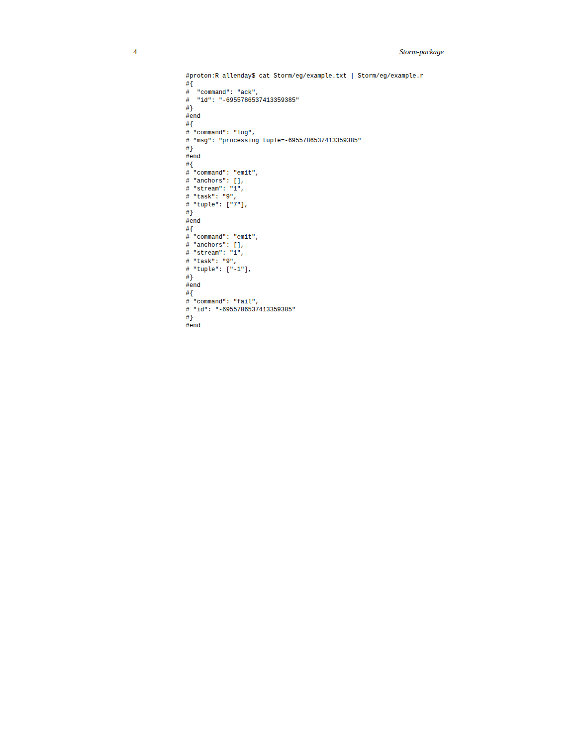4 Storm-package
#proton:R allenday$ cat Storm/eg/example.txt | Storm/eg/example.r
#{
#  "command": "ack",
#  "id": "-6955786537413359385"
#}
#end
#{
# "command": "log",
# "msg": "processing tuple=-6955786537413359385"
#}
#end
#{
# "command": "emit",
# "anchors": [],
# "stream": "1",
# "task": "9",
# "tuple": ["7"],
#}
#end
#{
# "command": "emit",
# "anchors": [],
# "stream": "1",
# "task": "9",
# "tuple": ["-1"],
#}
#end
#{
# "command": "fail",
# "id": "-6955786537413359385"
#}
#end